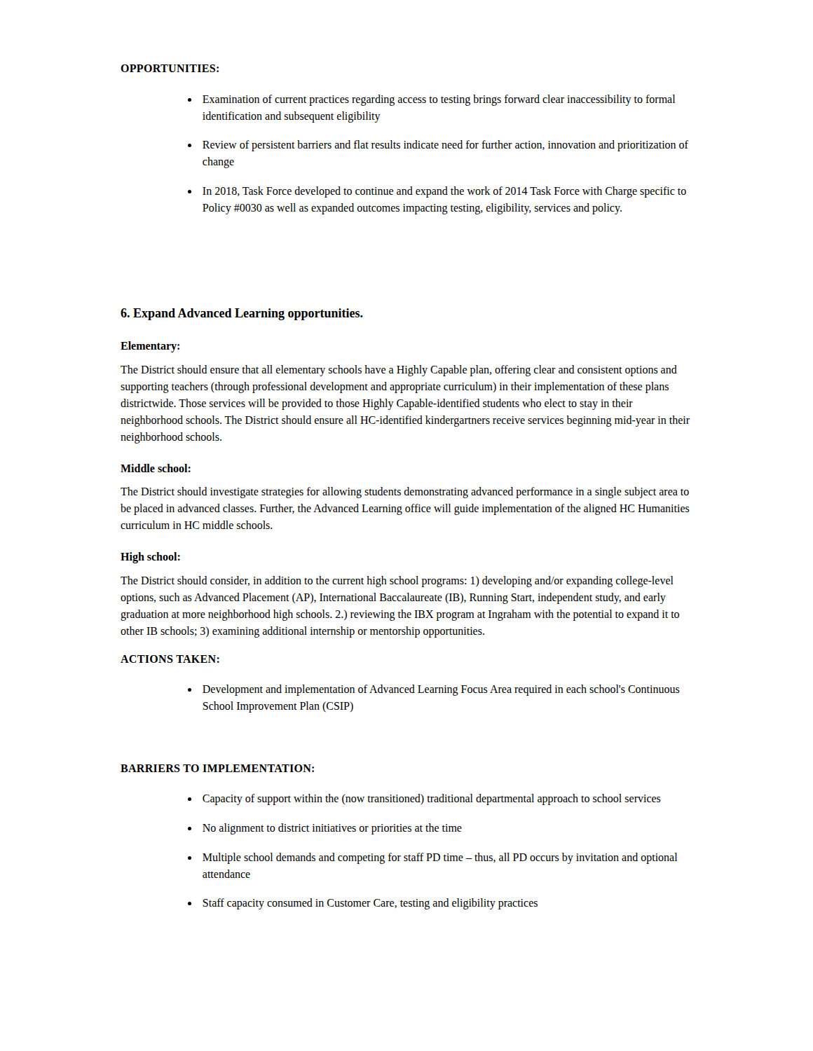OPPORTUNITIES:
Examination of current practices regarding access to testing brings forward clear inaccessibility to formal identification and subsequent eligibility
Review of persistent barriers and flat results indicate need for further action, innovation and prioritization of change
In 2018, Task Force developed to continue and expand the work of 2014 Task Force with Charge specific to Policy #0030 as well as expanded outcomes impacting testing, eligibility, services and policy.
6. Expand Advanced Learning opportunities.
Elementary:
The District should ensure that all elementary schools have a Highly Capable plan, offering clear and consistent options and supporting teachers (through professional development and appropriate curriculum) in their implementation of these plans districtwide. Those services will be provided to those Highly Capable-identified students who elect to stay in their neighborhood schools. The District should ensure all HC-identified kindergartners receive services beginning mid-year in their neighborhood schools.
Middle school:
The District should investigate strategies for allowing students demonstrating advanced performance in a single subject area to be placed in advanced classes. Further, the Advanced Learning office will guide implementation of the aligned HC Humanities curriculum in HC middle schools.
High school:
The District should consider, in addition to the current high school programs: 1) developing and/or expanding college-level options, such as Advanced Placement (AP), International Baccalaureate (IB), Running Start, independent study, and early graduation at more neighborhood high schools. 2.) reviewing the IBX program at Ingraham with the potential to expand it to other IB schools; 3) examining additional internship or mentorship opportunities.
ACTIONS TAKEN:
Development and implementation of Advanced Learning Focus Area required in each school's Continuous School Improvement Plan (CSIP)
BARRIERS TO IMPLEMENTATION:
Capacity of support within the (now transitioned) traditional departmental approach to school services
No alignment to district initiatives or priorities at the time
Multiple school demands and competing for staff PD time – thus, all PD occurs by invitation and optional attendance
Staff capacity consumed in Customer Care, testing and eligibility practices